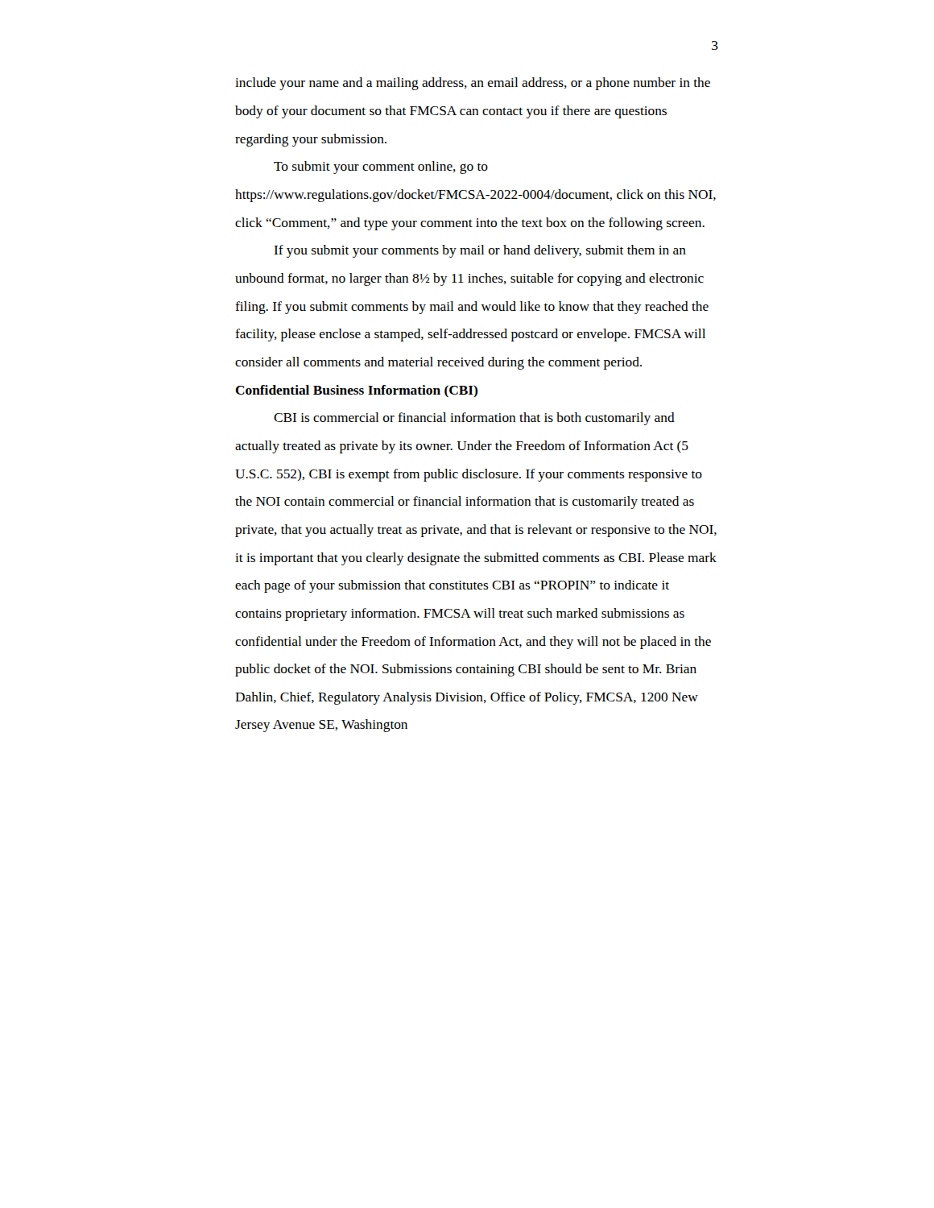3
include your name and a mailing address, an email address, or a phone number in the body of your document so that FMCSA can contact you if there are questions regarding your submission.
To submit your comment online, go to https://www.regulations.gov/docket/FMCSA-2022-0004/document, click on this NOI, click “Comment,” and type your comment into the text box on the following screen.
If you submit your comments by mail or hand delivery, submit them in an unbound format, no larger than 8½ by 11 inches, suitable for copying and electronic filing. If you submit comments by mail and would like to know that they reached the facility, please enclose a stamped, self-addressed postcard or envelope. FMCSA will consider all comments and material received during the comment period.
Confidential Business Information (CBI)
CBI is commercial or financial information that is both customarily and actually treated as private by its owner. Under the Freedom of Information Act (5 U.S.C. 552), CBI is exempt from public disclosure. If your comments responsive to the NOI contain commercial or financial information that is customarily treated as private, that you actually treat as private, and that is relevant or responsive to the NOI, it is important that you clearly designate the submitted comments as CBI. Please mark each page of your submission that constitutes CBI as “PROPIN” to indicate it contains proprietary information. FMCSA will treat such marked submissions as confidential under the Freedom of Information Act, and they will not be placed in the public docket of the NOI. Submissions containing CBI should be sent to Mr. Brian Dahlin, Chief, Regulatory Analysis Division, Office of Policy, FMCSA, 1200 New Jersey Avenue SE, Washington